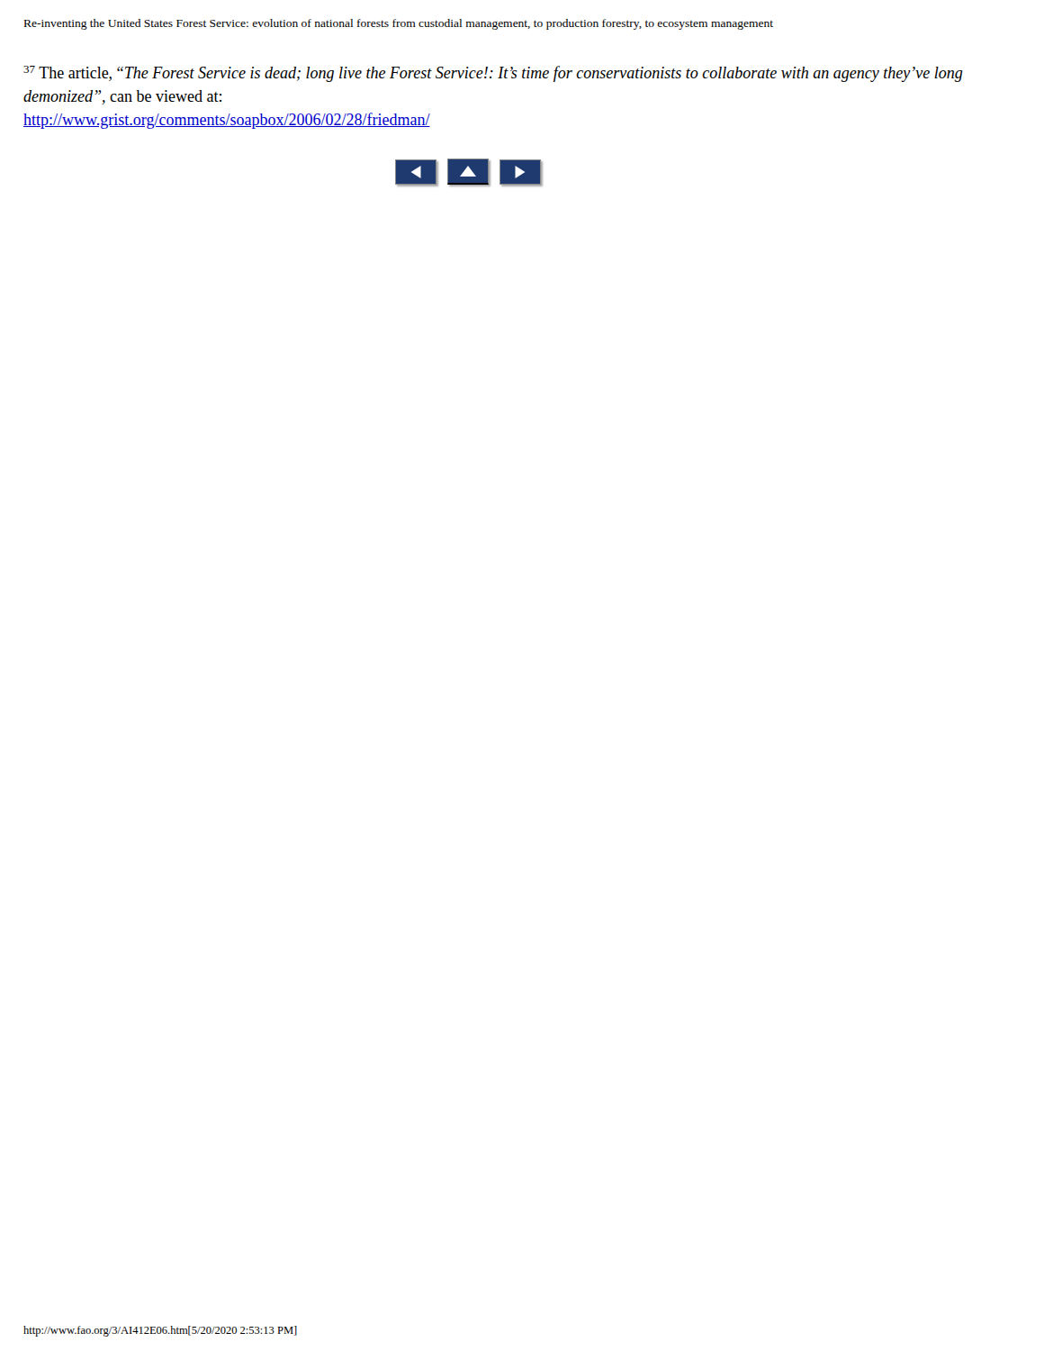Re-inventing the United States Forest Service: evolution of national forests from custodial management, to production forestry, to ecosystem management
37 The article, “The Forest Service is dead; long live the Forest Service!: It’s time for conservationists to collaborate with an agency they’ve long demonized”, can be viewed at:
http://www.grist.org/comments/soapbox/2006/02/28/friedman/
http://www.fao.org/3/AI412E06.htm[5/20/2020 2:53:13 PM]